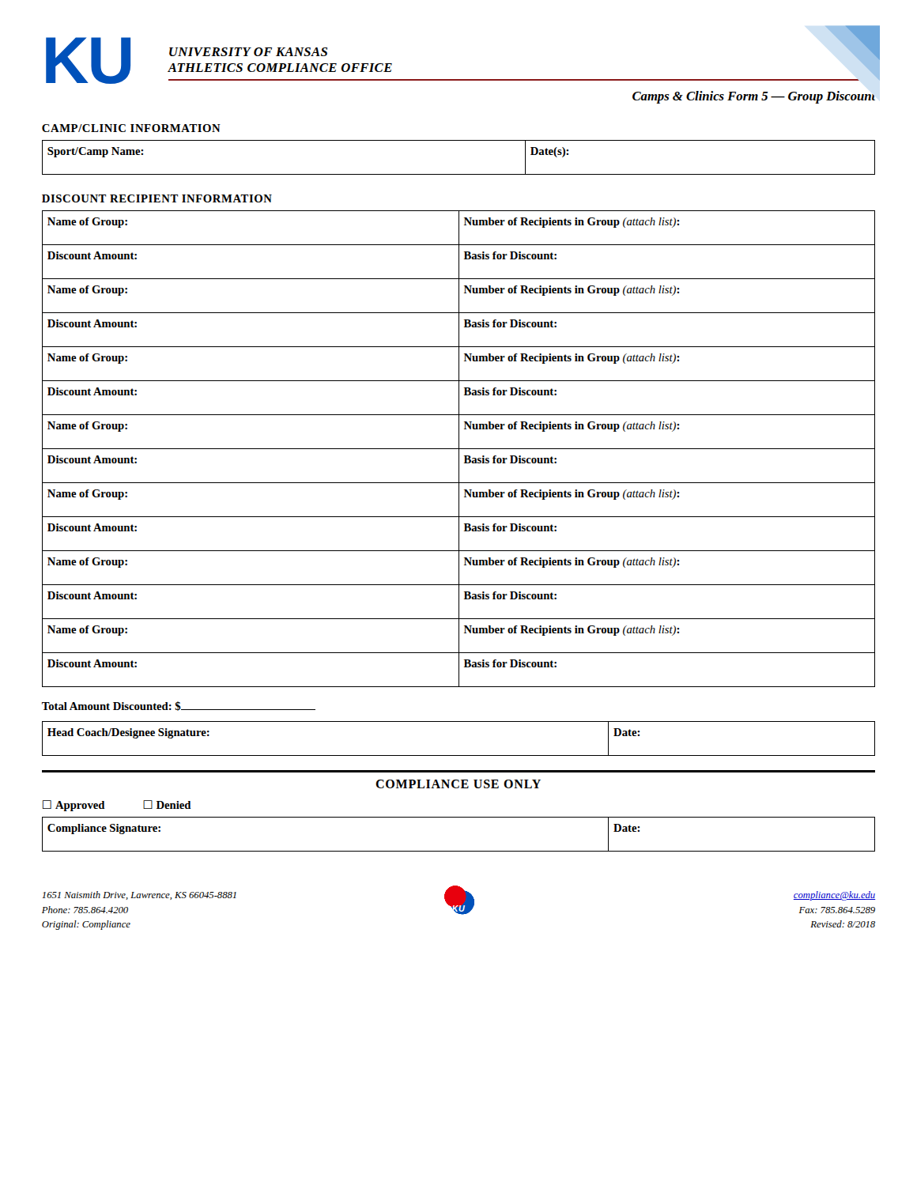KU
UNIVERSITY OF KANSAS
ATHLETICS COMPLIANCE OFFICE
Camps & Clinics Form 5 — Group Discount
Camp/Clinic Information
| Sport/Camp Name: | Date(s): |
Discount Recipient Information
| Name of Group: | Number of Recipients in Group (attach list) : |
| Discount Amount: | Basis for Discount: |
| Name of Group: | Number of Recipients in Group (attach list) : |
| Discount Amount: | Basis for Discount: |
| Name of Group: | Number of Recipients in Group (attach list) : |
| Discount Amount: | Basis for Discount: |
| Name of Group: | Number of Recipients in Group (attach list) : |
| Discount Amount: | Basis for Discount: |
| Name of Group: | Number of Recipients in Group (attach list) : |
| Discount Amount: | Basis for Discount: |
| Name of Group: | Number of Recipients in Group (attach list) : |
| Discount Amount: | Basis for Discount: |
| Name of Group: | Number of Recipients in Group (attach list) : |
| Discount Amount: | Basis for Discount: |
Total Amount Discounted: $
| Head Coach/Designee Signature: | Date: |
COMPLIANCE USE ONLY
☐Approved ☐Denied
| Compliance Signature: | Date: |
1651 Naismith Drive, Lawrence, KS 66045-8881
Phone: 785.864.4200
Original: Compliance
KU
compliance@ku.edu
Fax: 785.864.5289
Revised: 8/2018